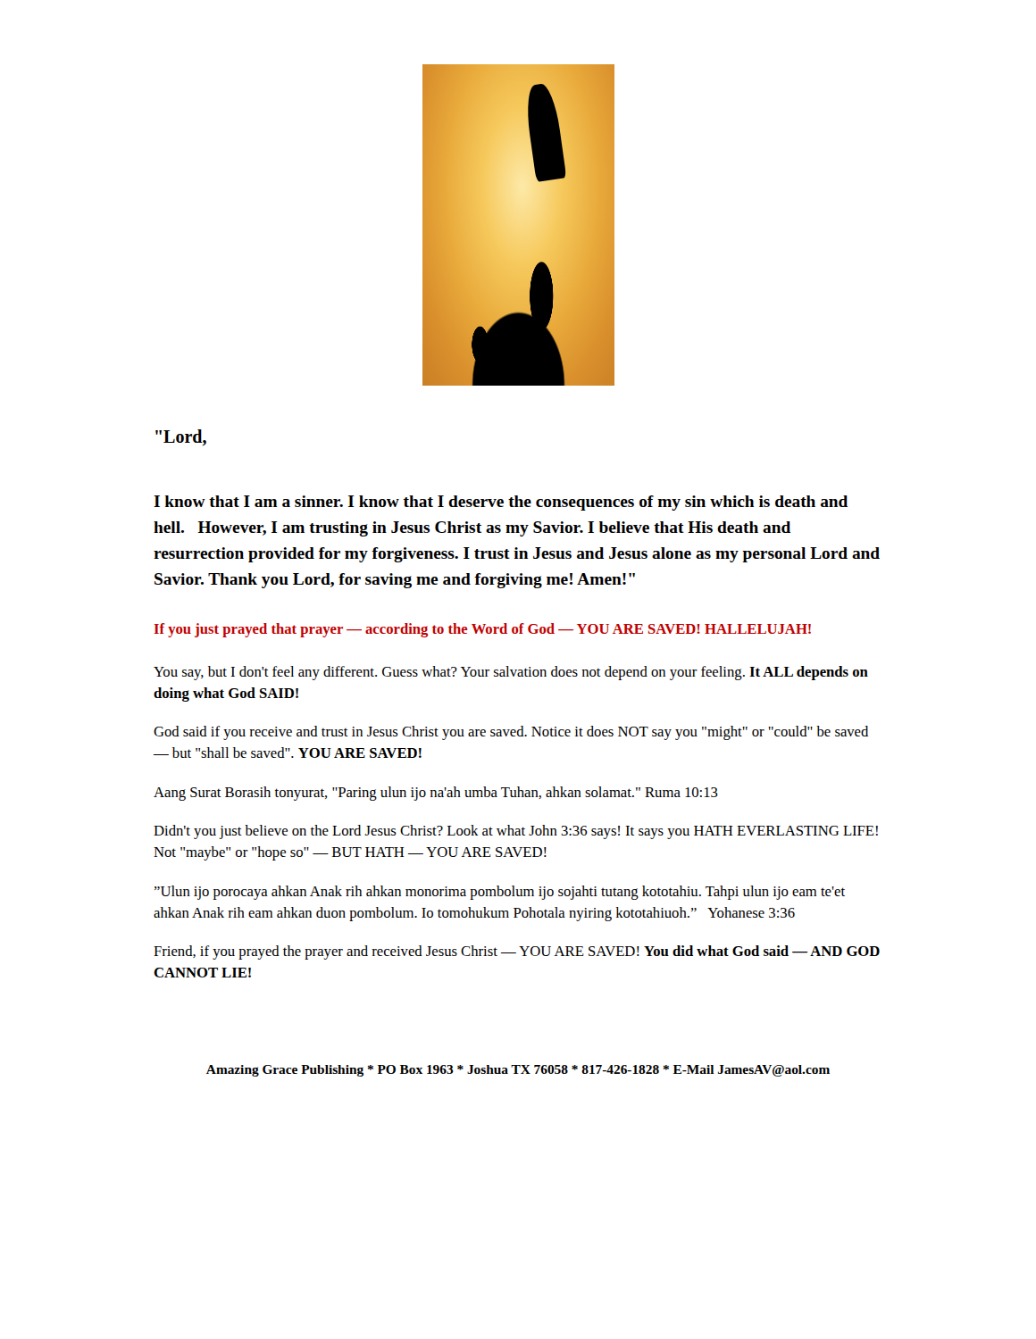"Lord,
I know that I am a sinner. I know that I deserve the consequences of my sin which is death and hell. However, I am trusting in Jesus Christ as my Savior. I believe that His death and resurrection provided for my forgiveness. I trust in Jesus and Jesus alone as my personal Lord and Savior. Thank you Lord, for saving me and forgiving me! Amen!"
If you just prayed that prayer — according to the Word of God — YOU ARE SAVED! HALLELUJAH!
You say, but I don't feel any different. Guess what? Your salvation does not depend on your feeling. It ALL depends on doing what God SAID!
God said if you receive and trust in Jesus Christ you are saved. Notice it does NOT say you "might" or "could" be saved — but "shall be saved". YOU ARE SAVED!
Aang Surat Borasih tonyurat, "Paring ulun ijo na'ah umba Tuhan, ahkan solamat." Ruma 10:13
Didn't you just believe on the Lord Jesus Christ? Look at what John 3:36 says! It says you HATH EVERLASTING LIFE! Not "maybe" or "hope so" — BUT HATH — YOU ARE SAVED!
”Ulun ijo porocaya ahkan Anak rih ahkan monorima pombolum ijo sojahti tutang kototahiu. Tahpi ulun ijo eam te'et ahkan Anak rih eam ahkan duon pombolum. Io tomohukum Pohotala nyiring kototahiuoh.” Yohanese 3:36
Friend, if you prayed the prayer and received Jesus Christ — YOU ARE SAVED! You did what God said — AND GOD CANNOT LIE!
Amazing Grace Publishing * PO Box 1963 * Joshua TX 76058 * 817-426-1828 * E-Mail JamesAV@aol.com